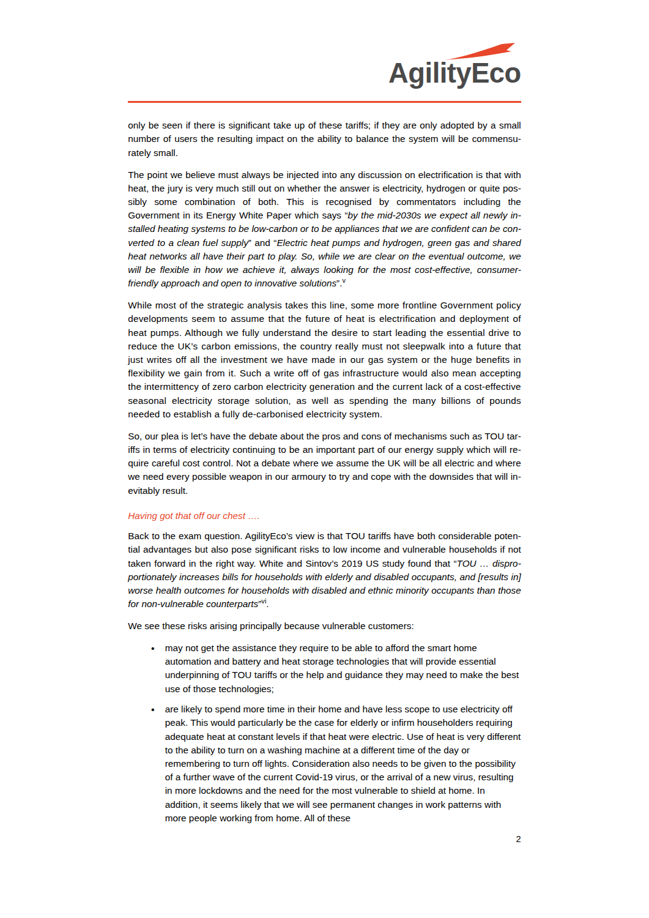AgilityEco
only be seen if there is significant take up of these tariffs; if they are only adopted by a small number of users the resulting impact on the ability to balance the system will be commensurately small.
The point we believe must always be injected into any discussion on electrification is that with heat, the jury is very much still out on whether the answer is electricity, hydrogen or quite possibly some combination of both. This is recognised by commentators including the Government in its Energy White Paper which says “by the mid-2030s we expect all newly installed heating systems to be low-carbon or to be appliances that we are confident can be converted to a clean fuel supply” and “Electric heat pumps and hydrogen, green gas and shared heat networks all have their part to play. So, while we are clear on the eventual outcome, we will be flexible in how we achieve it, always looking for the most cost-effective, consumer-friendly approach and open to innovative solutions”.v
While most of the strategic analysis takes this line, some more frontline Government policy developments seem to assume that the future of heat is electrification and deployment of heat pumps. Although we fully understand the desire to start leading the essential drive to reduce the UK’s carbon emissions, the country really must not sleepwalk into a future that just writes off all the investment we have made in our gas system or the huge benefits in flexibility we gain from it. Such a write off of gas infrastructure would also mean accepting the intermittency of zero carbon electricity generation and the current lack of a cost-effective seasonal electricity storage solution, as well as spending the many billions of pounds needed to establish a fully de-carbonised electricity system.
So, our plea is let’s have the debate about the pros and cons of mechanisms such as TOU tariffs in terms of electricity continuing to be an important part of our energy supply which will require careful cost control. Not a debate where we assume the UK will be all electric and where we need every possible weapon in our armoury to try and cope with the downsides that will inevitably result.
Having got that off our chest ….
Back to the exam question. AgilityEco’s view is that TOU tariffs have both considerable potential advantages but also pose significant risks to low income and vulnerable households if not taken forward in the right way. White and Sintov’s 2019 US study found that “TOU … disproportionately increases bills for households with elderly and disabled occupants, and [results in] worse health outcomes for households with disabled and ethnic minority occupants than those for non-vulnerable counterparts”vi.
We see these risks arising principally because vulnerable customers:
may not get the assistance they require to be able to afford the smart home automation and battery and heat storage technologies that will provide essential underpinning of TOU tariffs or the help and guidance they may need to make the best use of those technologies;
are likely to spend more time in their home and have less scope to use electricity off peak. This would particularly be the case for elderly or infirm householders requiring adequate heat at constant levels if that heat were electric. Use of heat is very different to the ability to turn on a washing machine at a different time of the day or remembering to turn off lights. Consideration also needs to be given to the possibility of a further wave of the current Covid-19 virus, or the arrival of a new virus, resulting in more lockdowns and the need for the most vulnerable to shield at home. In addition, it seems likely that we will see permanent changes in work patterns with more people working from home. All of these
2